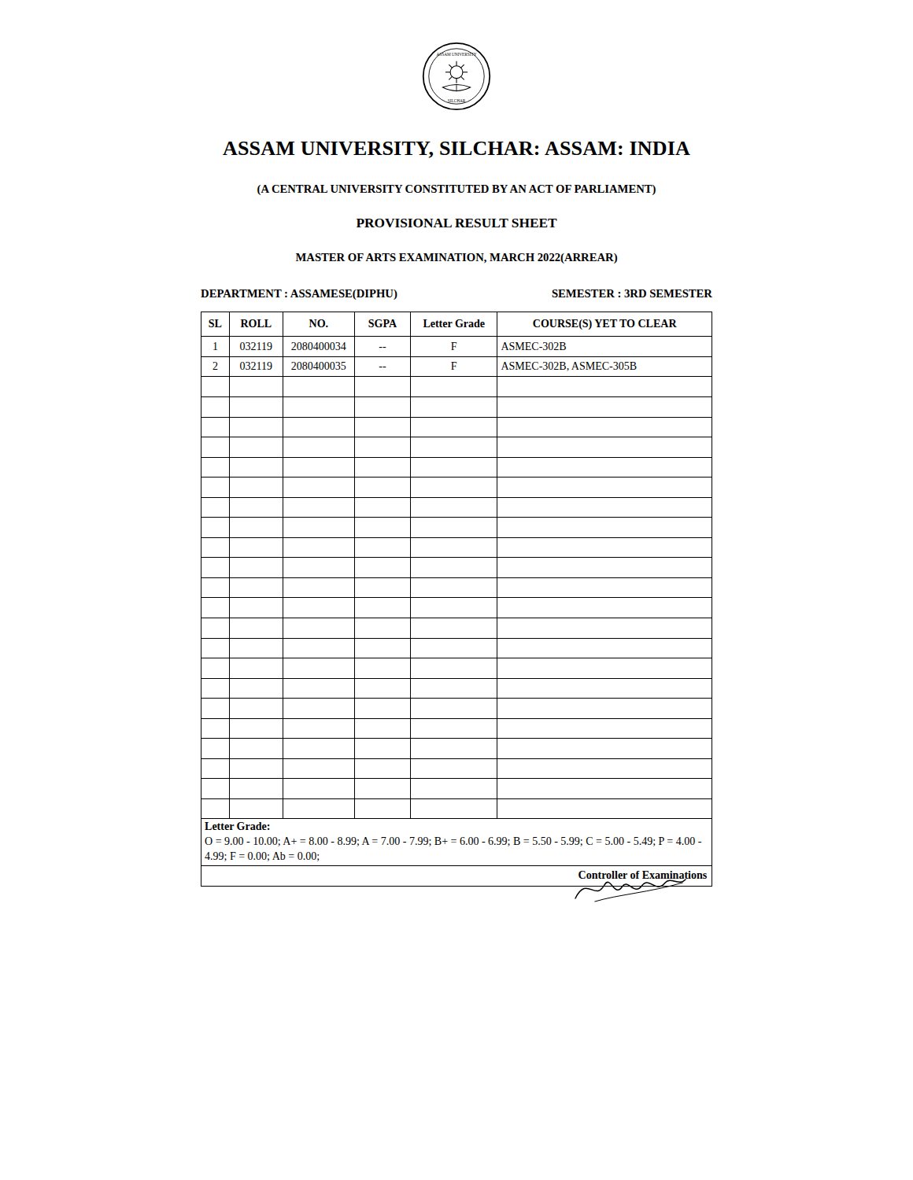ASSAM UNIVERSITY, SILCHAR: ASSAM: INDIA
(A CENTRAL UNIVERSITY CONSTITUTED BY AN ACT OF PARLIAMENT)
PROVISIONAL RESULT SHEET
MASTER OF ARTS EXAMINATION, MARCH 2022(ARREAR)
DEPARTMENT : ASSAMESE(DIPHU) SEMESTER : 3RD SEMESTER
| SL | ROLL | NO. | SGPA | Letter Grade | COURSE(S) YET TO CLEAR |
| --- | --- | --- | --- | --- | --- |
| 1 | 032119 | 2080400034 | -- | F | ASMEC-302B |
| 2 | 032119 | 2080400035 | -- | F | ASMEC-302B, ASMEC-305B |
| Letter Grade: O = 9.00 - 10.00; A+ = 8.00 - 8.99; A = 7.00 - 7.99; B+ = 6.00 - 6.99; B = 5.50 - 5.99; C = 5.00 - 5.49; P = 4.00 - 4.99; F = 0.00; Ab = 0.00; |
| Controller of Examinations |